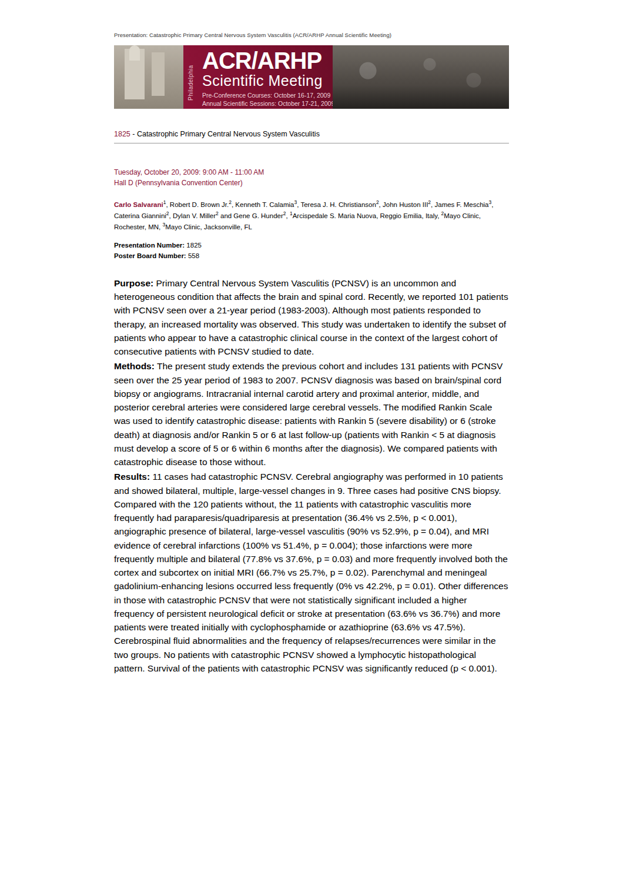Presentation: Catastrophic Primary Central Nervous System Vasculitis (ACR/ARHP Annual Scientific Meeting)
Philadelphia
ACR/ARHP
09
Scientific Meeting
Pre-Conference Courses: October 16-17, 2009
Annual Scientific Sessions: October 17-21, 2009
1825 - Catastrophic Primary Central Nervous System Vasculitis
Tuesday, October 20, 2009: 9:00 AM - 11:00 AM
Hall D (Pennsylvania Convention Center)
Carlo Salvarani1, Robert D. Brown Jr.2, Kenneth T. Calamia3, Teresa J. H. Christianson2, John Huston III2, James F. Meschia3, Caterina Giannini2, Dylan V. Miller2 and Gene G. Hunder2, 1Arcispedale S. Maria Nuova, Reggio Emilia, Italy, 2Mayo Clinic, Rochester, MN, 3Mayo Clinic, Jacksonville, FL
Presentation Number: 1825
Poster Board Number: 558
Purpose: Primary Central Nervous System Vasculitis (PCNSV) is an uncommon and heterogeneous condition that affects the brain and spinal cord. Recently, we reported 101 patients with PCNSV seen over a 21-year period (1983-2003). Although most patients responded to therapy, an increased mortality was observed. This study was undertaken to identify the subset of patients who appear to have a catastrophic clinical course in the context of the largest cohort of consecutive patients with PCNSV studied to date.
Methods: The present study extends the previous cohort and includes 131 patients with PCNSV seen over the 25 year period of 1983 to 2007. PCNSV diagnosis was based on brain/spinal cord biopsy or angiograms. Intracranial internal carotid artery and proximal anterior, middle, and posterior cerebral arteries were considered large cerebral vessels. The modified Rankin Scale was used to identify catastrophic disease: patients with Rankin 5 (severe disability) or 6 (stroke death) at diagnosis and/or Rankin 5 or 6 at last follow-up (patients with Rankin < 5 at diagnosis must develop a score of 5 or 6 within 6 months after the diagnosis). We compared patients with catastrophic disease to those without.
Results: 11 cases had catastrophic PCNSV. Cerebral angiography was performed in 10 patients and showed bilateral, multiple, large-vessel changes in 9. Three cases had positive CNS biopsy. Compared with the 120 patients without, the 11 patients with catastrophic vasculitis more frequently had paraparesis/quadriparesis at presentation (36.4% vs 2.5%, p < 0.001), angiographic presence of bilateral, large-vessel vasculitis (90% vs 52.9%, p = 0.04), and MRI evidence of cerebral infarctions (100% vs 51.4%, p = 0.004); those infarctions were more frequently multiple and bilateral (77.8% vs 37.6%, p = 0.03) and more frequently involved both the cortex and subcortex on initial MRI (66.7% vs 25.7%, p = 0.02). Parenchymal and meningeal gadolinium-enhancing lesions occurred less frequently (0% vs 42.2%, p = 0.01). Other differences in those with catastrophic PCNSV that were not statistically significant included a higher frequency of persistent neurological deficit or stroke at presentation (63.6% vs 36.7%) and more patients were treated initially with cyclophosphamide or azathioprine (63.6% vs 47.5%). Cerebrospinal fluid abnormalities and the frequency of relapses/recurrences were similar in the two groups. No patients with catastrophic PCNSV showed a lymphocytic histopathological pattern. Survival of the patients with catastrophic PCNSV was significantly reduced (p < 0.001).